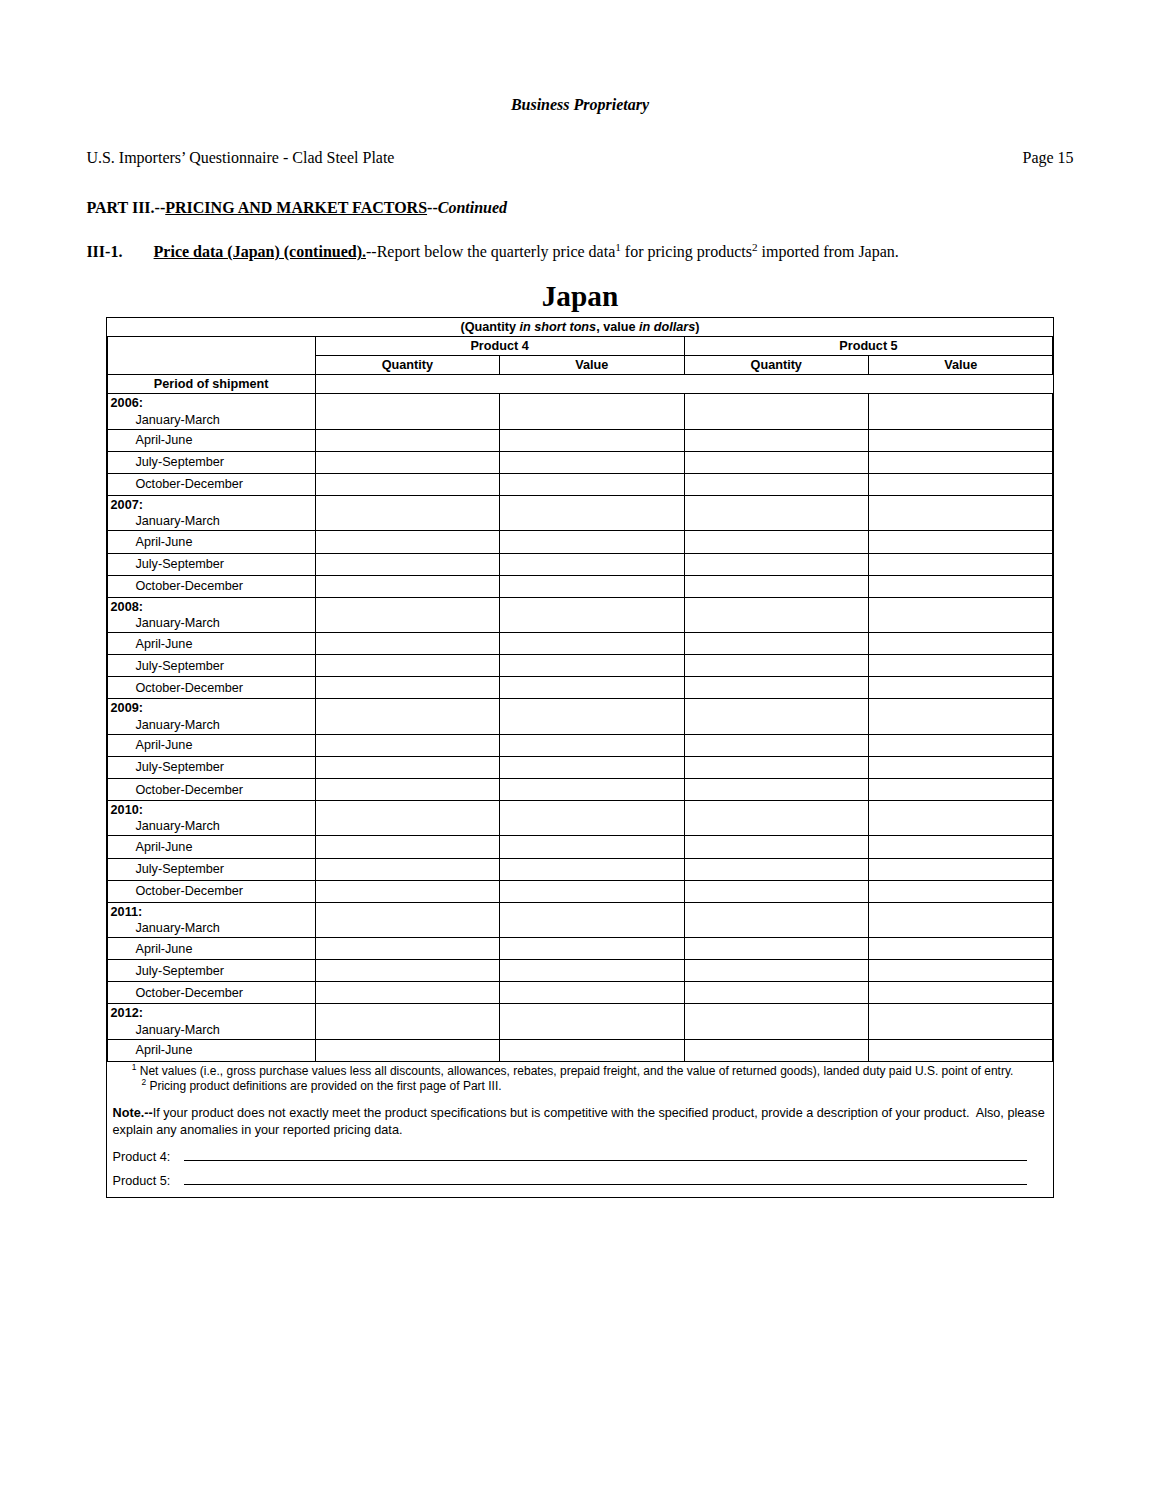Business Proprietary
U.S. Importers’ Questionnaire - Clad Steel Plate
Page 15
PART III.--PRICING AND MARKET FACTORS--Continued
III-1.
Price data (Japan) (continued).--Report below the quarterly price data1 for pricing products2 imported from Japan.
Japan
| (Quantity in short tons , value in dollars ) |
| | Product 4 | Product 5 |
| Quantity | Value | Quantity | Value |
| Period of shipment | | | | |
| 2006: | | | | |
| January-March |
| April-June | | | | |
| July-September | | | | |
| October-December | | | | |
| 2007: | | | | |
| January-March |
| April-June | | | | |
| July-September | | | | |
| October-December | | | | |
| 2008: | | | | |
| January-March |
| April-June | | | | |
| July-September | | | | |
| October-December | | | | |
| 2009: | | | | |
| January-March |
| April-June | | | | |
| July-September | | | | |
| October-December | | | | |
| 2010: | | | | |
| January-March |
| April-June | | | | |
| July-September | | | | |
| October-December | | | | |
| 2011: | | | | |
| January-March |
| April-June | | | | |
| July-September | | | | |
| October-December | | | | |
| 2012: | | | | |
| January-March |
| April-June | | | | |
1 Net values (i.e., gross purchase values less all discounts, allowances, rebates, prepaid freight, and the value of returned goods), landed duty paid U.S. point of entry.
2 Pricing product definitions are provided on the first page of Part III.
Note.--If your product does not exactly meet the product specifications but is competitive with the specified product, provide a description of your product. Also, please explain any anomalies in your reported pricing data.
Product 4:
Product 5: